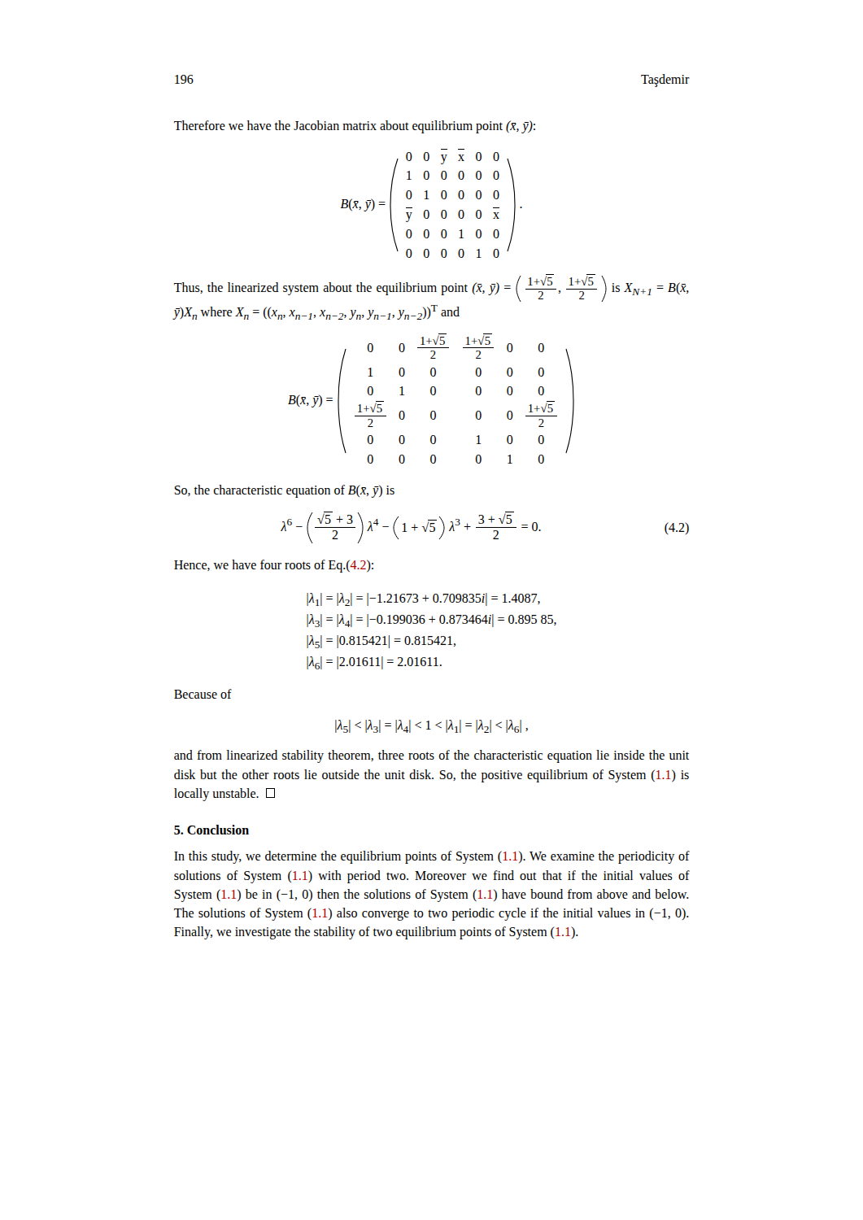196 Taşdemir
Therefore we have the Jacobian matrix about equilibrium point (x̄, ȳ):
B(x̄, ȳ) =
| 0 | 0 | y | x | 0 | 0 |
| 1 | 0 | 0 | 0 | 0 | 0 |
| 0 | 1 | 0 | 0 | 0 | 0 |
| y | 0 | 0 | 0 | 0 | x |
| 0 | 0 | 0 | 1 | 0 | 0 |
| 0 | 0 | 0 | 0 | 1 | 0 |
.
Thus, the linearized system about the equilibrium point (x̄, ȳ) = 1+√52, 1+√52 is XN+1 = B(x̄, ȳ)Xn where Xn = ((xn, xn−1, xn−2, yn, yn−1, yn−2))T and
B(x̄, ȳ) =
| 0 | 0 | 1+ √ 5 2 | 1+ √ 5 2 | 0 | 0 |
| 1 | 0 | 0 | 0 | 0 | 0 |
| 0 | 1 | 0 | 0 | 0 | 0 |
| 1+ √ 5 2 | 0 | 0 | 0 | 0 | 1+ √ 5 2 |
| 0 | 0 | 0 | 1 | 0 | 0 |
| 0 | 0 | 0 | 0 | 1 | 0 |
So, the characteristic equation of B(x̄, ȳ) is
λ6 − √5 + 32 λ4 − 1 + √5 λ3 + 3 + √52 = 0.
(4.2)
Hence, we have four roots of Eq.(4.2):
|λ1| = |λ2| = |−1.21673 + 0.709835i| = 1.4087,
|λ3| = |λ4| = |−0.199036 + 0.873464i| = 0.895 85,
|λ5| = |0.815421| = 0.815421,
|λ6| = |2.01611| = 2.01611.
Because of
|λ5| < |λ3| = |λ4| < 1 < |λ1| = |λ2| < |λ6| ,
and from linearized stability theorem, three roots of the characteristic equation lie inside the unit disk but the other roots lie outside the unit disk. So, the positive equilibrium of System (1.1) is locally unstable.
5. Conclusion
In this study, we determine the equilibrium points of System (1.1). We examine the periodicity of solutions of System (1.1) with period two. Moreover we find out that if the initial values of System (1.1) be in (−1, 0) then the solutions of System (1.1) have bound from above and below. The solutions of System (1.1) also converge to two periodic cycle if the initial values in (−1, 0). Finally, we investigate the stability of two equilibrium points of System (1.1).